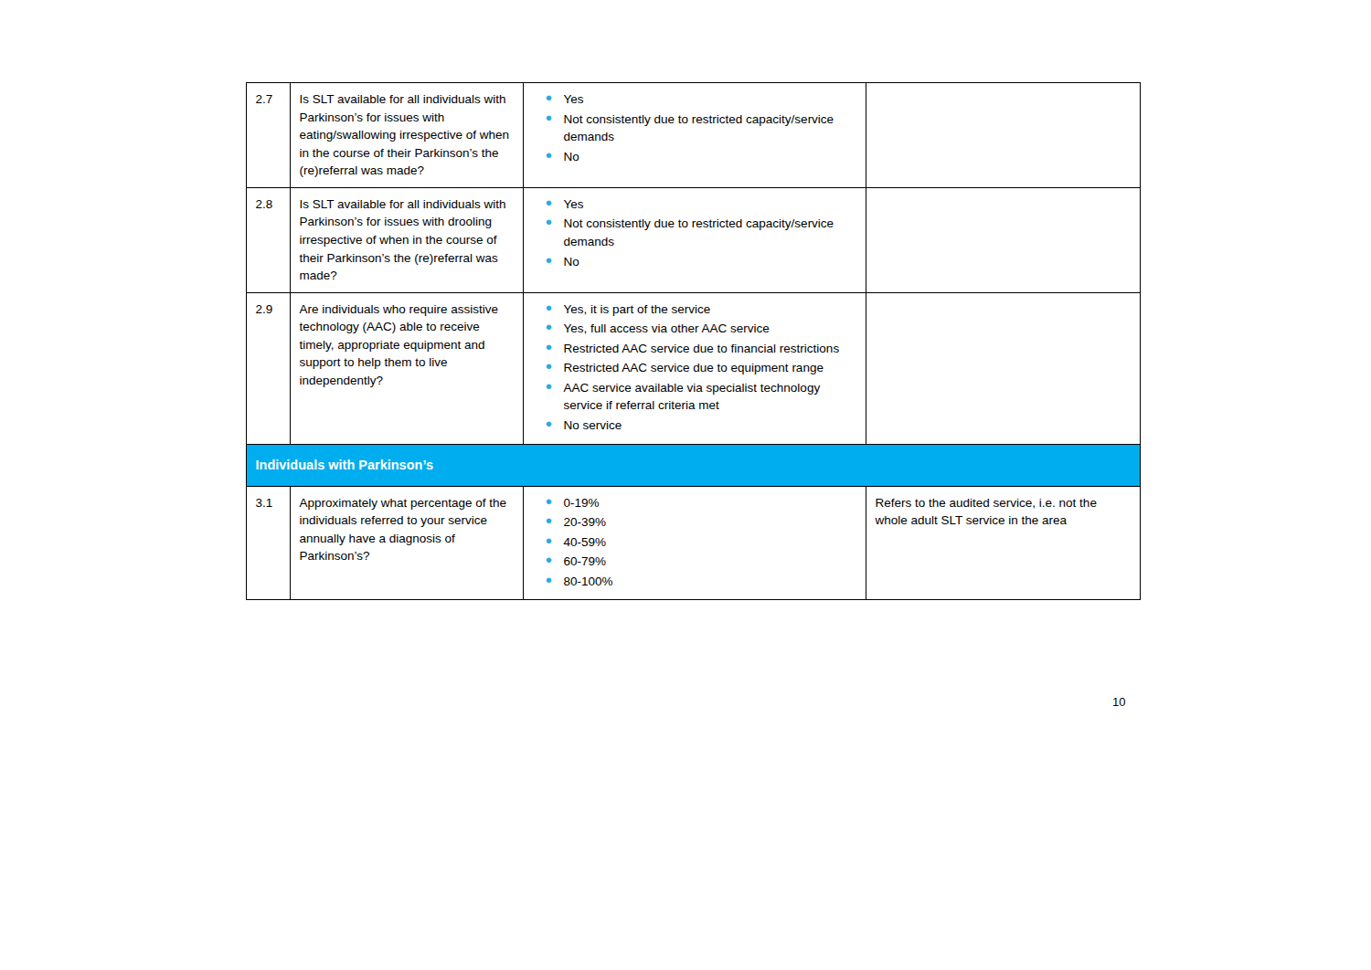| 2.7 | Is SLT available for all individuals with Parkinson’s for issues with eating/swallowing irrespective of when in the course of their Parkinson’s the (re)referral was made? | Yes Not consistently due to restricted capacity/service demands No | |
| 2.8 | Is SLT available for all individuals with Parkinson’s for issues with drooling irrespective of when in the course of their Parkinson’s the (re)referral was made? | Yes Not consistently due to restricted capacity/service demands No | |
| 2.9 | Are individuals who require assistive technology (AAC) able to receive timely, appropriate equipment and support to help them to live independently? | Yes, it is part of the service Yes, full access via other AAC service Restricted AAC service due to financial restrictions Restricted AAC service due to equipment range AAC service available via specialist technology service if referral criteria met No service | |
| Individuals with Parkinson’s |
| 3.1 | Approximately what percentage of the individuals referred to your service annually have a diagnosis of Parkinson’s? | 0-19% 20-39% 40-59% 60-79% 80-100% | Refers to the audited service, i.e. not the whole adult SLT service in the area |
10